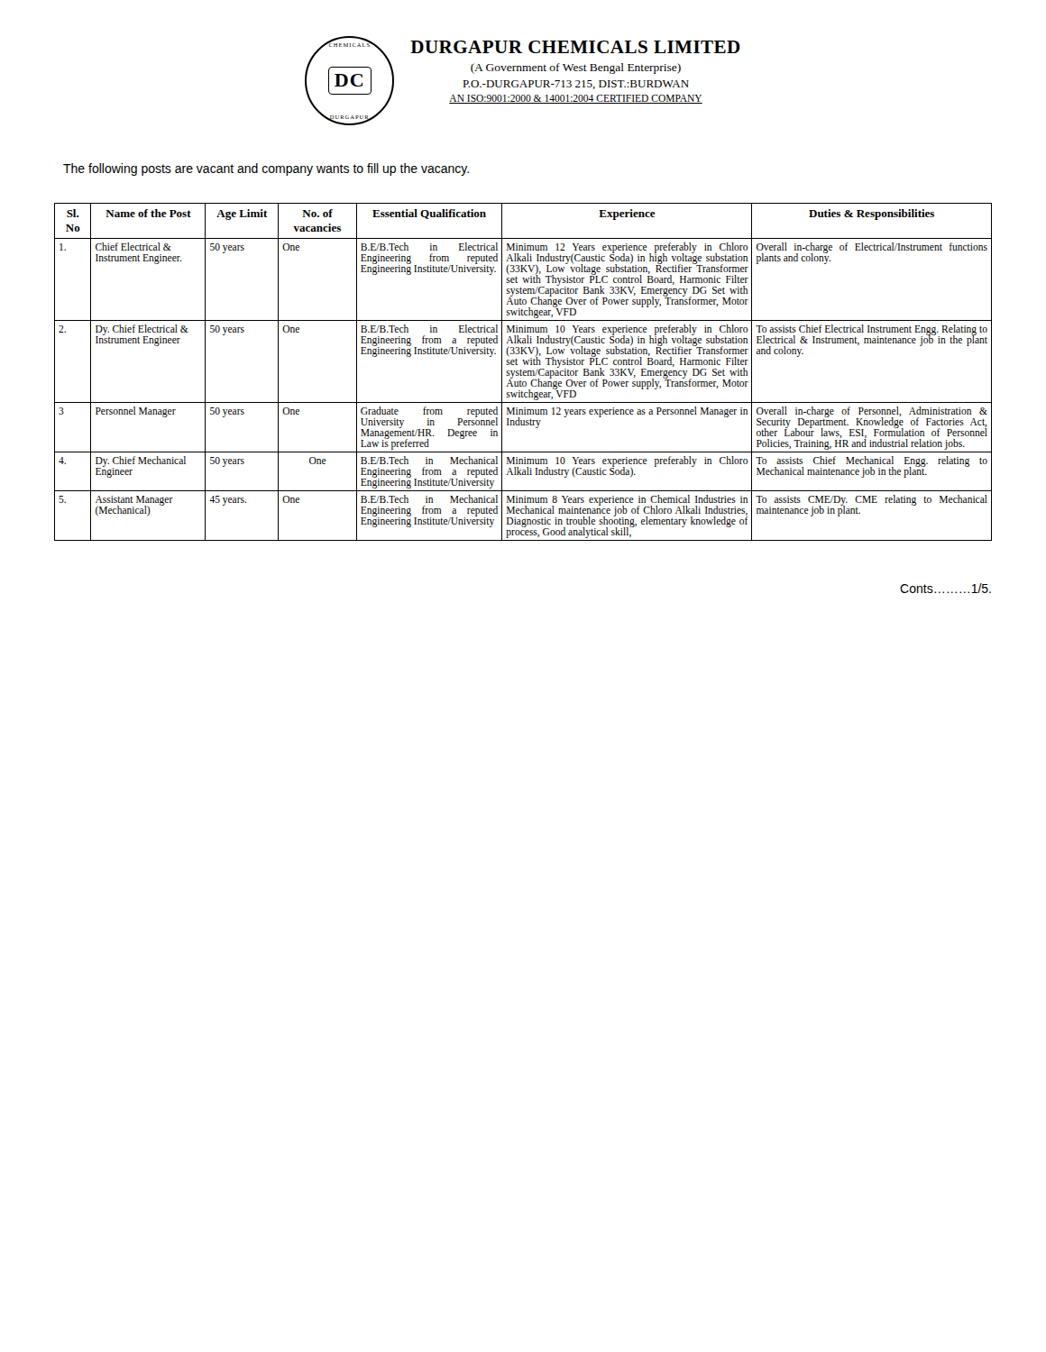CHEMICALS
DC
DURGAPUR
DURGAPUR CHEMICALS LIMITED
(A Government of West Bengal Enterprise)
P.O.-DURGAPUR-713 215, DIST.:BURDWAN
AN ISO:9001:2000 & 14001:2004 CERTIFIED COMPANY
The following posts are vacant and company wants to fill up the vacancy.
| Sl. No | Name of the Post | Age Limit | No. of vacancies | Essential Qualification | Experience | Duties & Responsibilities |
| --- | --- | --- | --- | --- | --- | --- |
| 1. | Chief Electrical & Instrument Engineer. | 50 years | One | B.E/B.Tech in Electrical Engineering from reputed Engineering Institute/University. | Minimum 12 Years experience preferably in Chloro Alkali Industry(Caustic Soda) in high voltage substation (33KV), Low voltage substation, Rectifier Transformer set with Thysistor PLC control Board, Harmonic Filter system/Capacitor Bank 33KV, Emergency DG Set with Auto Change Over of Power supply, Transformer, Motor switchgear, VFD | Overall in-charge of Electrical/Instrument functions plants and colony. |
| 2. | Dy. Chief Electrical & Instrument Engineer | 50 years | One | B.E/B.Tech in Electrical Engineering from a reputed Engineering Institute/University. | Minimum 10 Years experience preferably in Chloro Alkali Industry(Caustic Soda) in high voltage substation (33KV), Low voltage substation, Rectifier Transformer set with Thysistor PLC control Board, Harmonic Filter system/Capacitor Bank 33KV, Emergency DG Set with Auto Change Over of Power supply, Transformer, Motor switchgear, VFD | To assists Chief Electrical Instrument Engg. Relating to Electrical & Instrument, maintenance job in the plant and colony. |
| 3 | Personnel Manager | 50 years | One | Graduate from reputed University in Personnel Management/HR. Degree in Law is preferred | Minimum 12 years experience as a Personnel Manager in Industry | Overall in-charge of Personnel, Administration & Security Department. Knowledge of Factories Act, other Labour laws, ESI, Formulation of Personnel Policies, Training, HR and industrial relation jobs. |
| 4. | Dy. Chief Mechanical Engineer | 50 years | One | B.E/B.Tech in Mechanical Engineering from a reputed Engineering Institute/University | Minimum 10 Years experience preferably in Chloro Alkali Industry (Caustic Soda). | To assists Chief Mechanical Engg. relating to Mechanical maintenance job in the plant. |
| 5. | Assistant Manager (Mechanical) | 45 years. | One | B.E/B.Tech in Mechanical Engineering from a reputed Engineering Institute/University | Minimum 8 Years experience in Chemical Industries in Mechanical maintenance job of Chloro Alkali Industries, Diagnostic in trouble shooting, elementary knowledge of process, Good analytical skill, | To assists CME/Dy. CME relating to Mechanical maintenance job in plant. |
Conts………1/5.